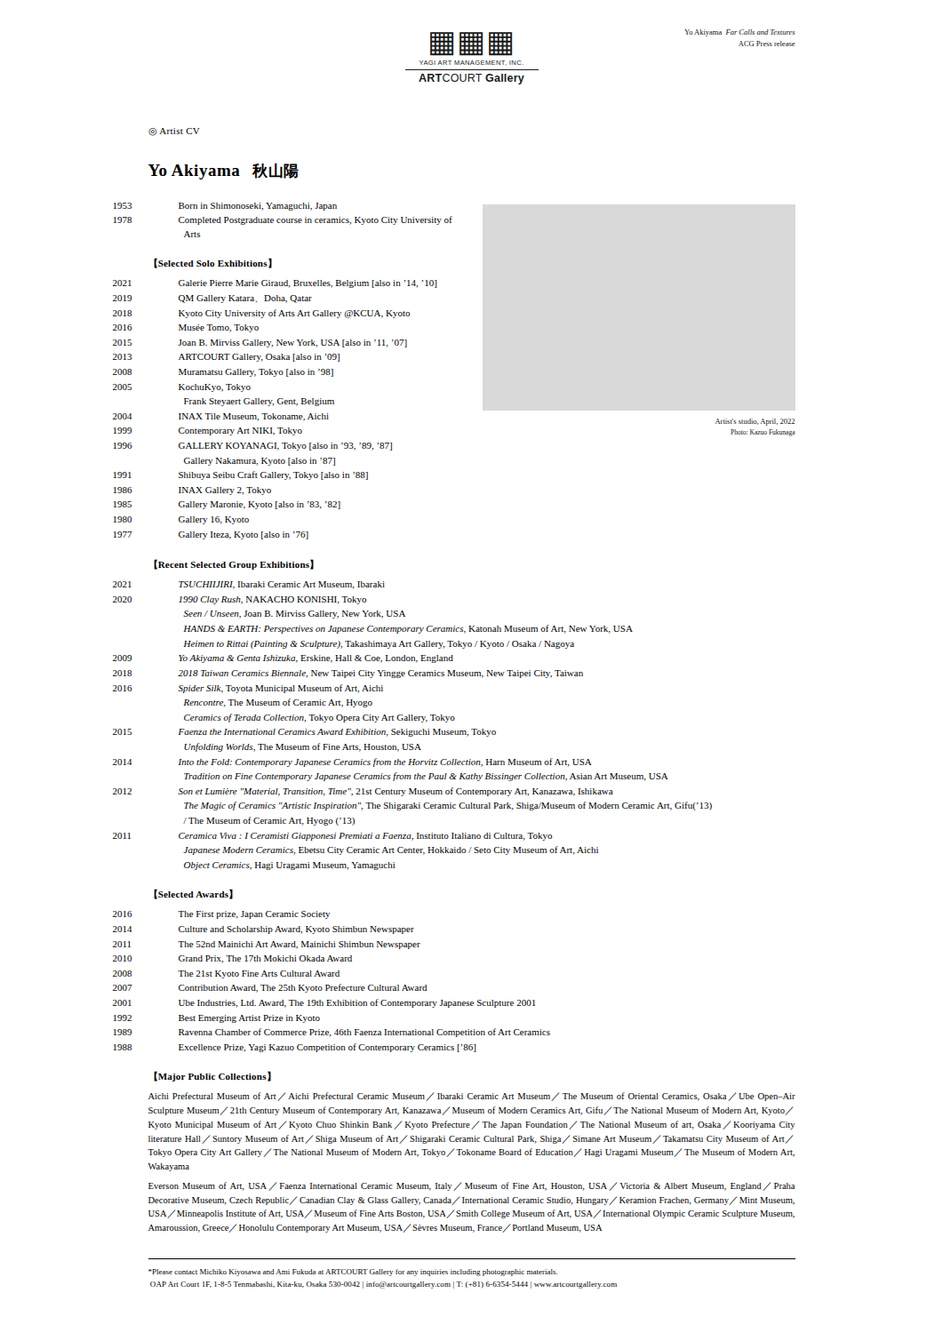Yo Akiyama Far Calls and Textures
ACG Press release
▦▦▦ YAGI ART MANAGEMENT, INC. ARTCOURT Gallery
◎ Artist CV
Yo Akiyama秋山陽
Artist's studio, April, 2022
Photo: Kazuo Fukunaga
1953 Born in Shimonoseki, Yamaguchi, Japan
1978 Completed Postgraduate course in ceramics, Kyoto City University of Arts
【Selected Solo Exhibitions】
2021 Galerie Pierre Marie Giraud, Bruxelles, Belgium [also in ’14, ’10]
2019 QM Gallery Katara、Doha, Qatar
2018 Kyoto City University of Arts Art Gallery @KCUA, Kyoto
2016 Musée Tomo, Tokyo
2015 Joan B. Mirviss Gallery, New York, USA [also in ’11, ’07]
2013 ARTCOURT Gallery, Osaka [also in ’09]
2008 Muramatsu Gallery, Tokyo [also in ’98]
2005 KochuKyo, Tokyo
Frank Steyaert Gallery, Gent, Belgium
2004 INAX Tile Museum, Tokoname, Aichi
1999 Contemporary Art NIKI, Tokyo
1996 GALLERY KOYANAGI, Tokyo [also in ’93, ’89, ’87]
Gallery Nakamura, Kyoto [also in ’87]
1991 Shibuya Seibu Craft Gallery, Tokyo [also in ’88]
1986 INAX Gallery 2, Tokyo
1985 Gallery Maronie, Kyoto [also in ’83, ’82]
1980 Gallery 16, Kyoto
1977 Gallery Iteza, Kyoto [also in ’76]
【Recent Selected Group Exhibitions】
2021 TSUCHIIJIRI, Ibaraki Ceramic Art Museum, Ibaraki
20201990 Clay Rush, NAKACHO KONISHI, Tokyo
Seen / Unseen, Joan B. Mirviss Gallery, New York, USA
HANDS & EARTH: Perspectives on Japanese Contemporary Ceramics, Katonah Museum of Art, New York, USA
Heimen to Rittai (Painting & Sculpture), Takashimaya Art Gallery, Tokyo / Kyoto / Osaka / Nagoya
2009 Yo Akiyama & Genta Ishizuka, Erskine, Hall & Coe, London, England
20182018 Taiwan Ceramics Biennale, New Taipei City Yingge Ceramics Museum, New Taipei City, Taiwan
2016 Spider Silk, Toyota Municipal Museum of Art, Aichi
Rencontre, The Museum of Ceramic Art, Hyogo
Ceramics of Terada Collection, Tokyo Opera City Art Gallery, Tokyo
2015 Faenza the International Ceramics Award Exhibition, Sekiguchi Museum, Tokyo
Unfolding Worlds, The Museum of Fine Arts, Houston, USA
2014 Into the Fold: Contemporary Japanese Ceramics from the Horvitz Collection, Harn Museum of Art, USA
Tradition on Fine Contemporary Japanese Ceramics from the Paul & Kathy Bissinger Collection, Asian Art Museum, USA
2012 Son et Lumière "Material, Transition, Time", 21st Century Museum of Contemporary Art, Kanazawa, Ishikawa
The Magic of Ceramics "Artistic Inspiration", The Shigaraki Ceramic Cultural Park, Shiga/Museum of Modern Ceramic Art, Gifu(’13)
/ The Museum of Ceramic Art, Hyogo (’13)
2011 Ceramica Viva : I Ceramisti Giapponesi Premiati a Faenza, Instituto Italiano di Cultura, Tokyo
Japanese Modern Ceramics, Ebetsu City Ceramic Art Center, Hokkaido / Seto City Museum of Art, Aichi
Object Ceramics, Hagi Uragami Museum, Yamaguchi
【Selected Awards】
2016 The First prize, Japan Ceramic Society
2014 Culture and Scholarship Award, Kyoto Shimbun Newspaper
2011 The 52nd Mainichi Art Award, Mainichi Shimbun Newspaper
2010 Grand Prix, The 17th Mokichi Okada Award
2008 The 21st Kyoto Fine Arts Cultural Award
2007 Contribution Award, The 25th Kyoto Prefecture Cultural Award
2001 Ube Industries, Ltd. Award, The 19th Exhibition of Contemporary Japanese Sculpture 2001
1992 Best Emerging Artist Prize in Kyoto
1989 Ravenna Chamber of Commerce Prize, 46th Faenza International Competition of Art Ceramics
1988 Excellence Prize, Yagi Kazuo Competition of Contemporary Ceramics [’86]
【Major Public Collections】
Aichi Prefectural Museum of Art／Aichi Prefectural Ceramic Museum／Ibaraki Ceramic Art Museum／The Museum of Oriental Ceramics, Osaka／Ube Open–Air Sculpture Museum／21th Century Museum of Contemporary Art, Kanazawa／Museum of Modern Ceramics Art, Gifu／The National Museum of Modern Art, Kyoto／Kyoto Municipal Museum of Art／Kyoto Chuo Shinkin Bank／Kyoto Prefecture／The Japan Foundation／The National Museum of art, Osaka／Kooriyama City literature Hall／Suntory Museum of Art／Shiga Museum of Art／Shigaraki Ceramic Cultural Park, Shiga／Simane Art Museum／Takamatsu City Museum of Art／Tokyo Opera City Art Gallery／The National Museum of Modern Art, Tokyo／Tokoname Board of Education／Hagi Uragami Museum／The Museum of Modern Art, Wakayama
Everson Museum of Art, USA／Faenza International Ceramic Museum, Italy／Museum of Fine Art, Houston, USA／Victoria & Albert Museum, England／Praha Decorative Museum, Czech Republic／Canadian Clay & Glass Gallery, Canada／International Ceramic Studio, Hungary／Keramion Frachen, Germany／Mint Museum, USA／Minneapolis Institute of Art, USA／Museum of Fine Arts Boston, USA／Smith College Museum of Art, USA／International Olympic Ceramic Sculpture Museum, Amaroussion, Greece／Honolulu Contemporary Art Museum, USA／Sèvres Museum, France／Portland Museum, USA
*Please contact Michiko Kiyosawa and Ami Fukuda at ARTCOURT Gallery for any inquiries including photographic materials.
OAP Art Court 1F, 1-8-5 Tenmabashi, Kita-ku, Osaka 530-0042 | info@artcourtgallery.com | T: (+81) 6-6354-5444 | www.artcourtgallery.com